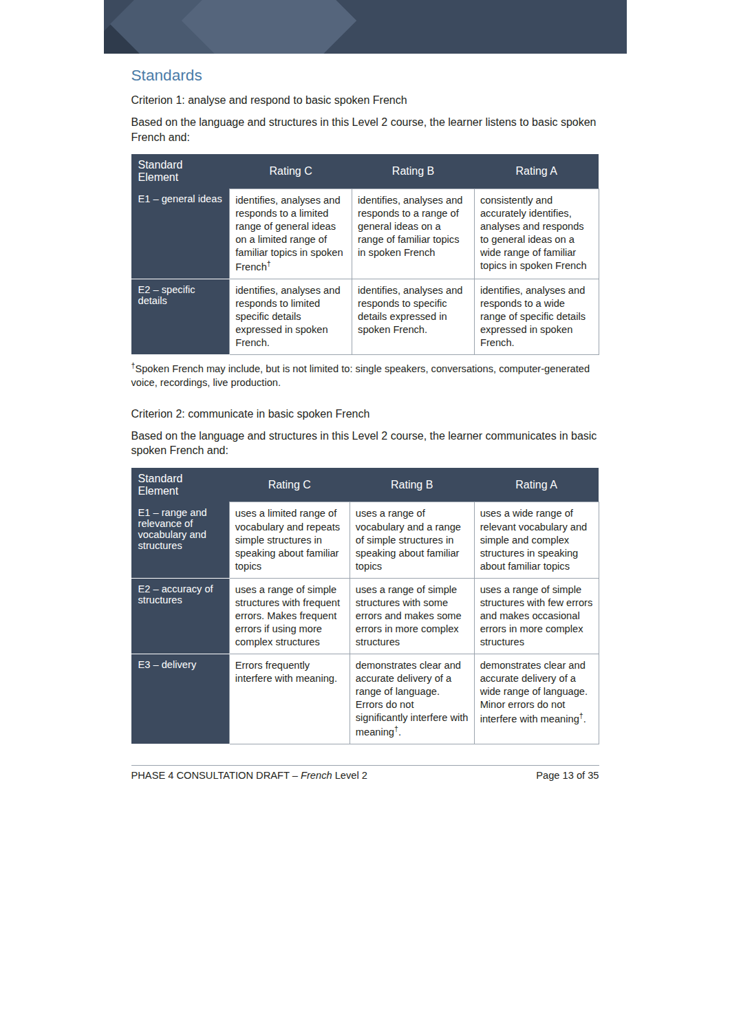Standards
Criterion 1: analyse and respond to basic spoken French
Based on the language and structures in this Level 2 course, the learner listens to basic spoken French and:
| Standard Element | Rating C | Rating B | Rating A |
| --- | --- | --- | --- |
| E1 – general ideas | identifies, analyses and responds to a limited range of general ideas on a limited range of familiar topics in spoken French † | identifies, analyses and responds to a range of general ideas on a range of familiar topics in spoken French | consistently and accurately identifies, analyses and responds to general ideas on a wide range of familiar topics in spoken French |
| E2 – specific details | identifies, analyses and responds to limited specific details expressed in spoken French. | identifies, analyses and responds to specific details expressed in spoken French. | identifies, analyses and responds to a wide range of specific details expressed in spoken French. |
†Spoken French may include, but is not limited to: single speakers, conversations, computer-generated voice, recordings, live production.
Criterion 2: communicate in basic spoken French
Based on the language and structures in this Level 2 course, the learner communicates in basic spoken French and:
| Standard Element | Rating C | Rating B | Rating A |
| --- | --- | --- | --- |
| E1 – range and relevance of vocabulary and structures | uses a limited range of vocabulary and repeats simple structures in speaking about familiar topics | uses a range of vocabulary and a range of simple structures in speaking about familiar topics | uses a wide range of relevant vocabulary and simple and complex structures in speaking about familiar topics |
| E2 – accuracy of structures | uses a range of simple structures with frequent errors. Makes frequent errors if using more complex structures | uses a range of simple structures with some errors and makes some errors in more complex structures | uses a range of simple structures with few errors and makes occasional errors in more complex structures |
| E3 – delivery | Errors frequently interfere with meaning. | demonstrates clear and accurate delivery of a range of language. Errors do not significantly interfere with meaning † . | demonstrates clear and accurate delivery of a wide range of language. Minor errors do not interfere with meaning † . |
PHASE 4 CONSULTATION DRAFT – French Level 2
Page 13 of 35